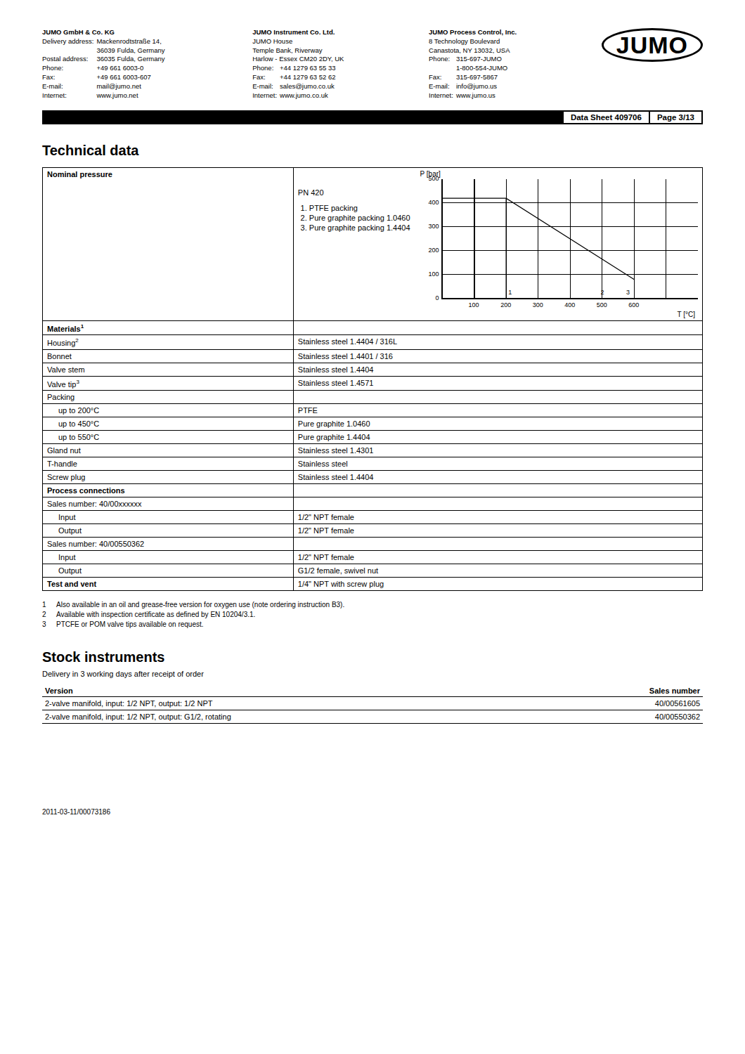JUMO GmbH & Co. KG
| Delivery address: | Mackenrodtstraße 14, |
| | 36039 Fulda, Germany |
| Postal address: | 36035 Fulda, Germany |
| Phone: | +49 661 6003-0 |
| Fax: | +49 661 6003-607 |
| E-mail: | mail@jumo.net |
| Internet: | www.jumo.net |
JUMO Instrument Co. Ltd.
JUMO House
Temple Bank, Riverway
Harlow - Essex CM20 2DY, UK
| Phone: | +44 1279 63 55 33 |
| Fax: | +44 1279 63 52 62 |
| E-mail: | sales@jumo.co.uk |
| Internet: | www.jumo.co.uk |
JUMO Process Control, Inc.
8 Technology Boulevard
Canastota, NY 13032, USA
| Phone: | 315-697-JUMO |
| | 1-800-554-JUMO |
| Fax: | 315-697-5867 |
| E-mail: | info@jumo.us |
| Internet: | www.jumo.us |
JUMO
Data Sheet 409706
Page 3/13
Technical data
| Nominal pressure | PN 420 PTFE packing Pure graphite packing 1.0460 Pure graphite packing 1.4404 P [bar] 500 400 300 200 100 0 100 200 300 400 500 600 1 2 3 T [°C] |
| Materials 1 | |
| Housing 2 | Stainless steel 1.4404 / 316L |
| Bonnet | Stainless steel 1.4401 / 316 |
| Valve stem | Stainless steel 1.4404 |
| Valve tip 3 | Stainless steel 1.4571 |
| Packing | |
| up to 200°C | PTFE |
| up to 450°C | Pure graphite 1.0460 |
| up to 550°C | Pure graphite 1.4404 |
| Gland nut | Stainless steel 1.4301 |
| T-handle | Stainless steel |
| Screw plug | Stainless steel 1.4404 |
| Process connections | |
| Sales number: 40/00xxxxxx | |
| Input | 1/2" NPT female |
| Output | 1/2" NPT female |
| Sales number: 40/00550362 | |
| Input | 1/2" NPT female |
| Output | G1/2 female, swivel nut |
| Test and vent | 1/4" NPT with screw plug |
1 Also available in an oil and grease-free version for oxygen use (note ordering instruction B3).
2 Available with inspection certificate as defined by EN 10204/3.1.
3 PTCFE or POM valve tips available on request.
Stock instruments
Delivery in 3 working days after receipt of order
| Version | Sales number |
| --- | --- |
| 2-valve manifold, input: 1/2 NPT, output: 1/2 NPT | 40/00561605 |
| 2-valve manifold, input: 1/2 NPT, output: G1/2, rotating | 40/00550362 |
2011-03-11/00073186